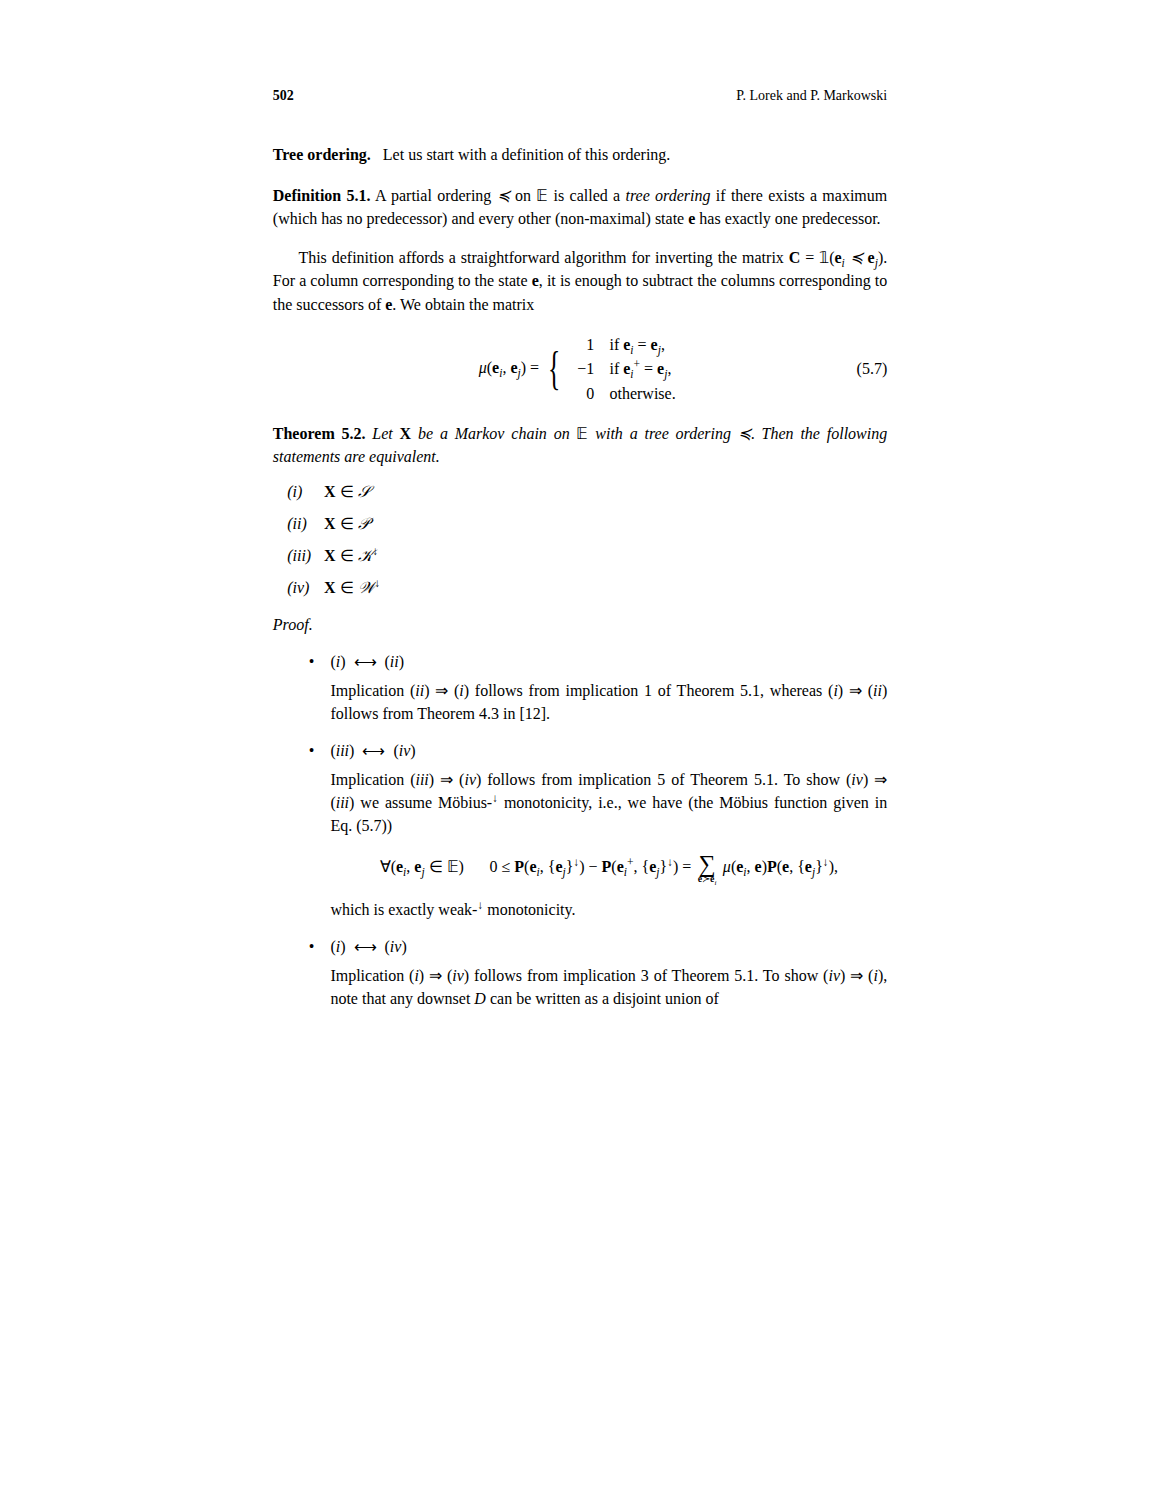502 P. Lorek and P. Markowski
Tree ordering. Let us start with a definition of this ordering.
Definition 5.1. A partial ordering ≼ on 𝔼 is called a tree ordering if there exists a maximum (which has no predecessor) and every other (non-maximal) state e has exactly one predecessor.
This definition affords a straightforward algorithm for inverting the matrix C = 𝟙(ei ≼ ej). For a column corresponding to the state e, it is enough to subtract the columns corresponding to the successors of e. We obtain the matrix
μ(ei, ej) = {
| 1 | if e i = e j , |
| −1 | if e i + = e j , |
| 0 | otherwise. |
(5.7)
Theorem 5.2. Let X be a Markov chain on 𝔼 with a tree ordering ≼. Then the following statements are equivalent.
(i) X ∈ 𝒮
(ii) X ∈ 𝒫
(iii) X ∈ 𝒦↓
(iv) X ∈ 𝒲↓
Proof.
(i) ⟷ (ii)
Implication (ii) ⇒ (i) follows from implication 1 of Theorem 5.1, whereas (i) ⇒ (ii) follows from Theorem 4.3 in [12].
(iii) ⟷ (iv)
Implication (iii) ⇒ (iv) follows from implication 5 of Theorem 5.1. To show (iv) ⇒ (iii) we assume Möbius-↓ monotonicity, i.e., we have (the Möbius function given in Eq. (5.7))
∀(ei, ej ∈ 𝔼) 0 ≤ P(ei, {ej}↓) − P(ei+, {ej}↓) = ∑e≻ei μ(ei, e)P(e, {ej}↓),
which is exactly weak-↓ monotonicity.
(i) ⟷ (iv)
Implication (i) ⇒ (iv) follows from implication 3 of Theorem 5.1. To show (iv) ⇒ (i), note that any downset D can be written as a disjoint union of